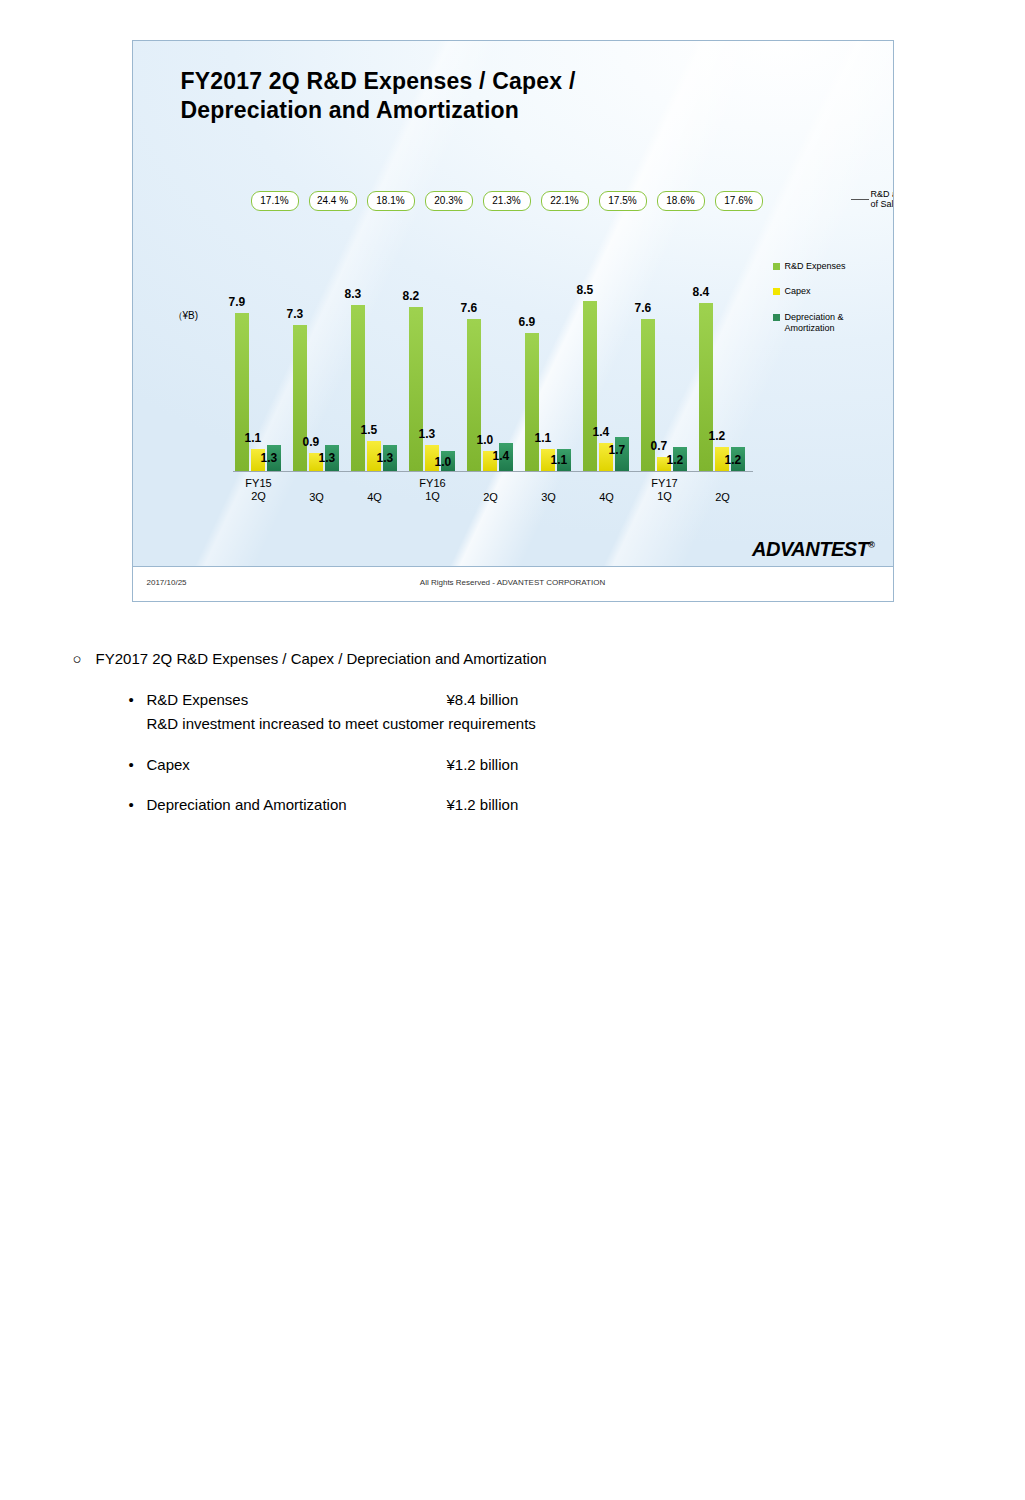FY2017 2Q R&D Expenses / Capex /
Depreciation and Amortization
（¥B)
17.1%
24.4 %
18.1%
20.3%
21.3%
22.1%
17.5%
18.6%
17.6%
R&D as a %
of Sales
7.9
1.1
1.3
7.3
0.9
1.3
8.3
1.5
1.3
8.2
1.3
1.0
7.6
1.0
1.4
6.9
1.1
1.1
8.5
1.4
1.7
7.6
0.7
1.2
8.4
1.2
1.2
FY152Q
3Q
4Q
FY161Q
2Q
3Q
4Q
FY171Q
2Q
R&D Expenses
Capex
Depreciation &
Amortization
ADVANTEST®
2017/10/25
All Rights Reserved - ADVANTEST CORPORATION
○ FY2017 2Q R&D Expenses / Capex / Depreciation and Amortization
R&D Expenses ¥8.4 billion
R&D investment increased to meet customer requirements
Capex ¥1.2 billion
Depreciation and Amortization ¥1.2 billion